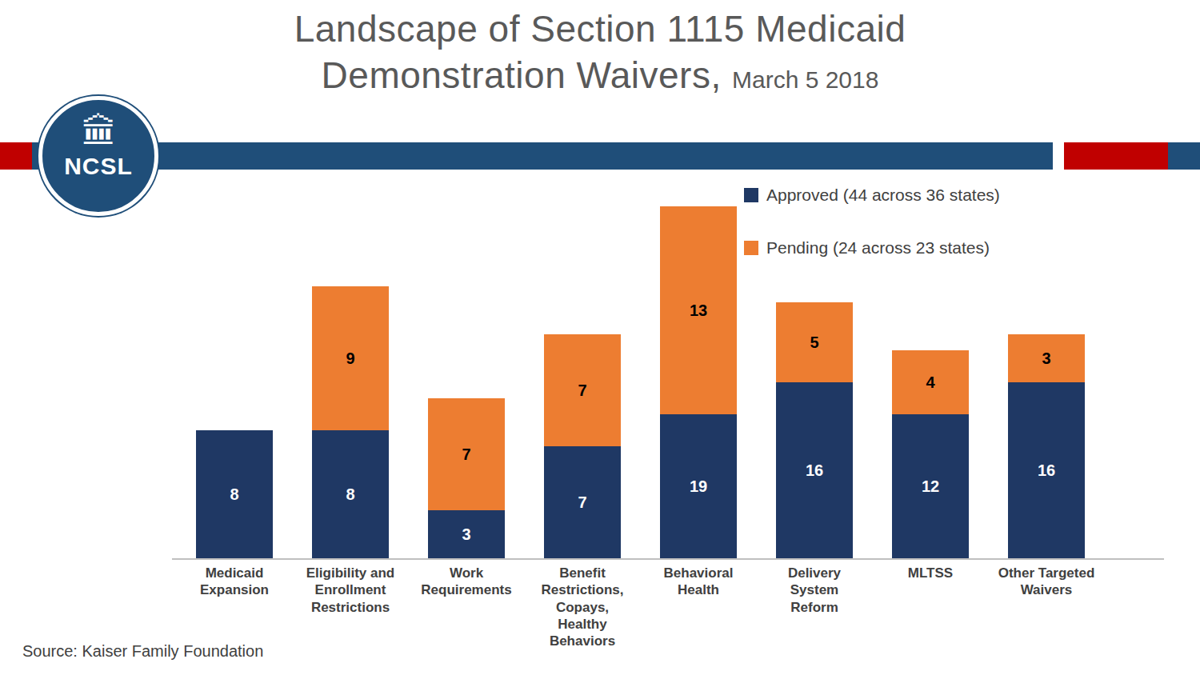Landscape of Section 1115 Medicaid
Demonstration Waivers, March 5 2018
🏛
NCSL
Approved (44 across 36 states)
Pending (24 across 23 states)
8
9
8
7
3
7
7
13
19
5
16
4
12
3
16
Medicaid
Expansion
Eligibility and
Enrollment
Restrictions
Work
Requirements
Benefit
Restrictions,
Copays, Healthy
Behaviors
Behavioral
Health
Delivery System
Reform
MLTSS
Other Targeted
Waivers
Source: Kaiser Family Foundation